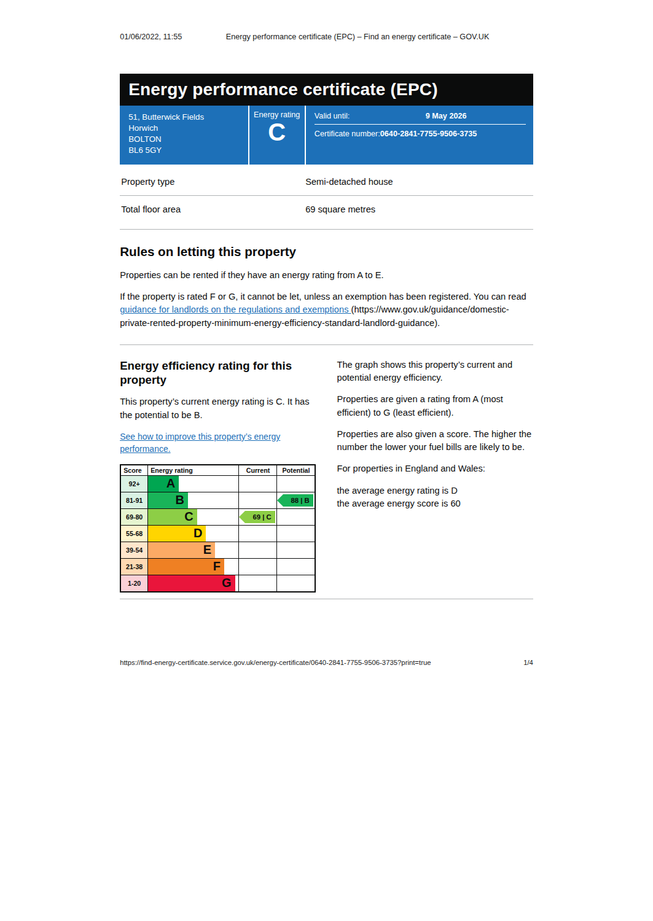01/06/2022, 11:55
Energy performance certificate (EPC) – Find an energy certificate – GOV.UK
Energy performance certificate (EPC)
51, Butterwick Fields
Horwich
BOLTON
BL6 5GY
Energy rating
C
Valid until: 9 May 2026
Certificate number: 0640-2841-7755-9506-3735
| Property type | Semi-detached house |
| Total floor area | 69 square metres |
Rules on letting this property
Properties can be rented if they have an energy rating from A to E.
If the property is rated F or G, it cannot be let, unless an exemption has been registered. You can read guidance for landlords on the regulations and exemptions (https://www.gov.uk/guidance/domestic-private-rented-property-minimum-energy-efficiency-standard-landlord-guidance).
Energy efficiency rating for this property
This property’s current energy rating is C. It has the potential to be B.
See how to improve this property’s energy performance.
| Score | Energy rating | Current | Potential |
| --- | --- | --- | --- |
| 92+ | A | | |
| 81-91 | B | | 88 / B |
| 69-80 | C | 69 / C | |
| 55-68 | D | | |
| 39-54 | E | | |
| 21-38 | F | | |
| 1-20 | G | | |
The graph shows this property’s current and potential energy efficiency.
Properties are given a rating from A (most efficient) to G (least efficient).
Properties are also given a score. The higher the number the lower your fuel bills are likely to be.
For properties in England and Wales:
the average energy rating is D
the average energy score is 60
https://find-energy-certificate.service.gov.uk/energy-certificate/0640-2841-7755-9506-3735?print=true
1/4